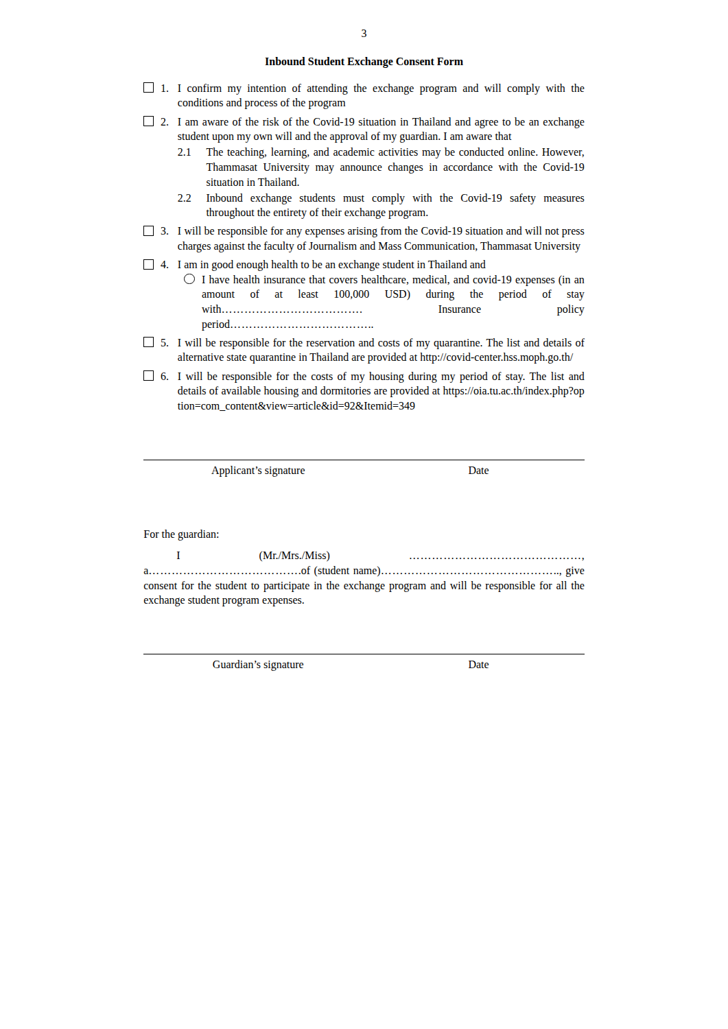3
Inbound Student Exchange Consent Form
I confirm my intention of attending the exchange program and will comply with the conditions and process of the program
I am aware of the risk of the Covid-19 situation in Thailand and agree to be an exchange student upon my own will and the approval of my guardian. I am aware that
2.1 The teaching, learning, and academic activities may be conducted online. However, Thammasat University may announce changes in accordance with the Covid-19 situation in Thailand.
2.2 Inbound exchange students must comply with the Covid-19 safety measures throughout the entirety of their exchange program.
I will be responsible for any expenses arising from the Covid-19 situation and will not press charges against the faculty of Journalism and Mass Communication, Thammasat University
I am in good enough health to be an exchange student in Thailand and
I have health insurance that covers healthcare, medical, and covid-19 expenses (in an amount of at least 100,000 USD) during the period of stay with………………………………. Insurance policy period………………………………..
I will be responsible for the reservation and costs of my quarantine. The list and details of alternative state quarantine in Thailand are provided at http://covid-center.hss.moph.go.th/
I will be responsible for the costs of my housing during my period of stay. The list and details of available housing and dormitories are provided at https://oia.tu.ac.th/index.php?option=com_content&view=article&id=92&Itemid=349
Applicant’s signature
Date
For the guardian:
I (Mr./Mrs./Miss) ………………………………………, a………………………………….of (student name)……………………………………….., give consent for the student to participate in the exchange program and will be responsible for all the exchange student program expenses.
Guardian’s signature
Date